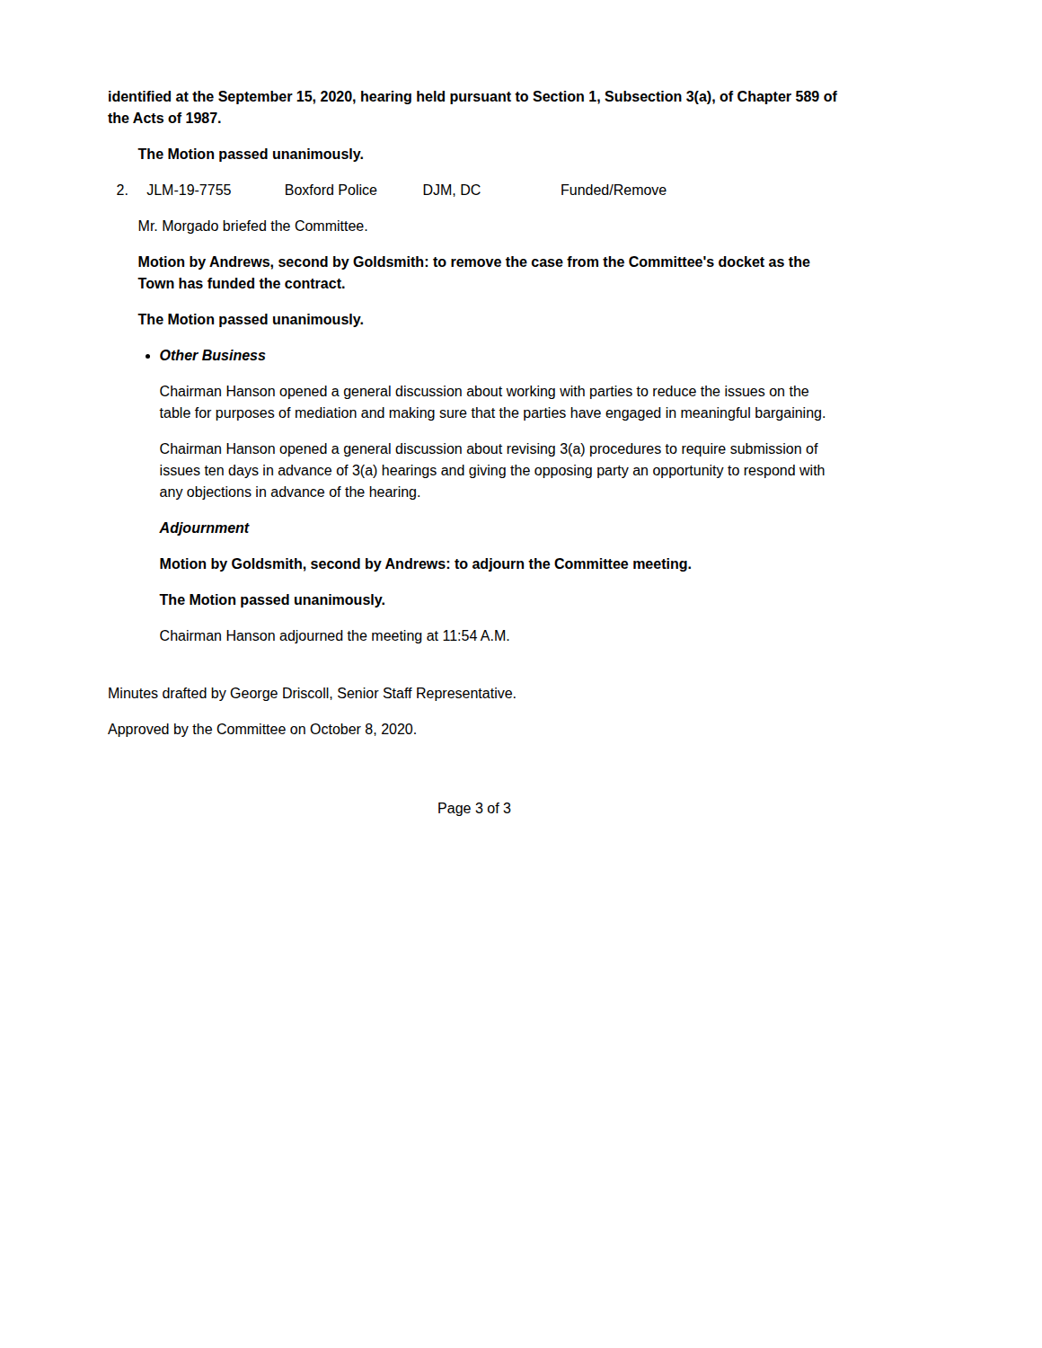identified at the September 15, 2020, hearing held pursuant to Section 1, Subsection 3(a), of Chapter 589 of the Acts of 1987.
The Motion passed unanimously.
2. JLM-19-7755 Boxford Police DJM, DC Funded/Remove
Mr. Morgado briefed the Committee.
Motion by Andrews, second by Goldsmith: to remove the case from the Committee's docket as the Town has funded the contract.
The Motion passed unanimously.
Other Business
Chairman Hanson opened a general discussion about working with parties to reduce the issues on the table for purposes of mediation and making sure that the parties have engaged in meaningful bargaining.
Chairman Hanson opened a general discussion about revising 3(a) procedures to require submission of issues ten days in advance of 3(a) hearings and giving the opposing party an opportunity to respond with any objections in advance of the hearing.
Adjournment
Motion by Goldsmith, second by Andrews: to adjourn the Committee meeting.
The Motion passed unanimously.
Chairman Hanson adjourned the meeting at 11:54 A.M.
Minutes drafted by George Driscoll, Senior Staff Representative.
Approved by the Committee on October 8, 2020.
Page 3 of 3